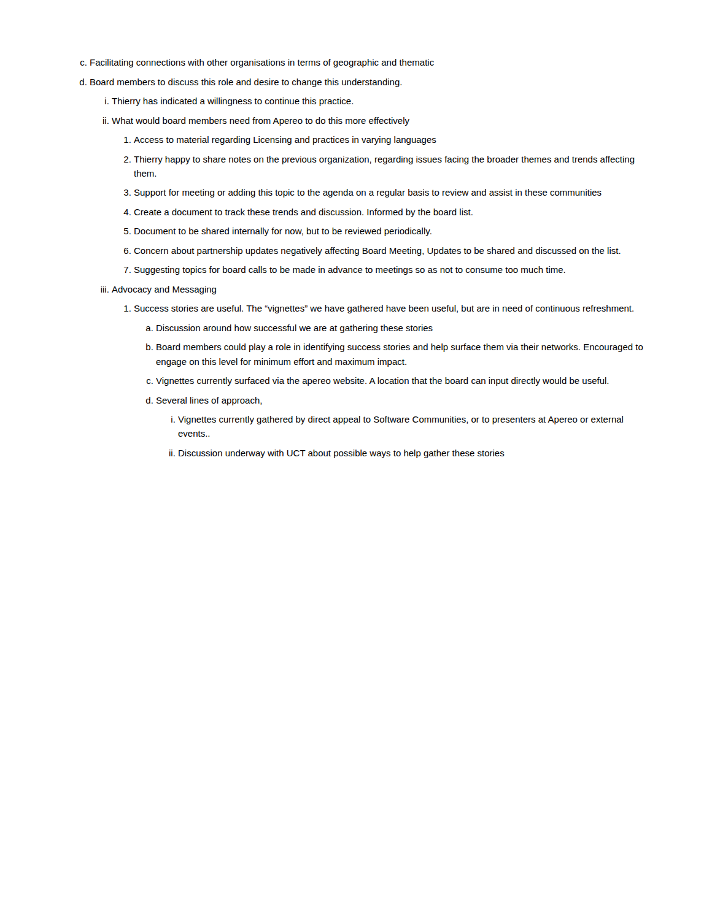Facilitating connections with other organisations in terms of geographic and thematic
Board members to discuss this role and desire to change this understanding.
Thierry has indicated a willingness to continue this practice.
What would board members need from Apereo to do this more effectively
Access to material regarding Licensing and practices in varying languages
Thierry happy to share notes on the previous organization, regarding issues facing the broader themes and trends affecting them.
Support for meeting or adding this topic to the agenda on a regular basis to review and assist in these communities
Create a document to track these trends and discussion. Informed by the board list.
Document to be shared internally for now, but to be reviewed periodically.
Concern about partnership updates negatively affecting Board Meeting, Updates to be shared and discussed on the list.
Suggesting topics for board calls to be made in advance to meetings so as not to consume too much time.
Advocacy and Messaging
Success stories are useful. The “vignettes” we have gathered have been useful, but are in need of continuous refreshment.
Discussion around how successful we are at gathering these stories
Board members could play a role in identifying success stories and help surface them via their networks. Encouraged to engage on this level for minimum effort and maximum impact.
Vignettes currently surfaced via the apereo website. A location that the board can input directly would be useful.
Several lines of approach,
Vignettes currently gathered by direct appeal to Software Communities, or to presenters at Apereo or external events..
Discussion underway with UCT about possible ways to help gather these stories